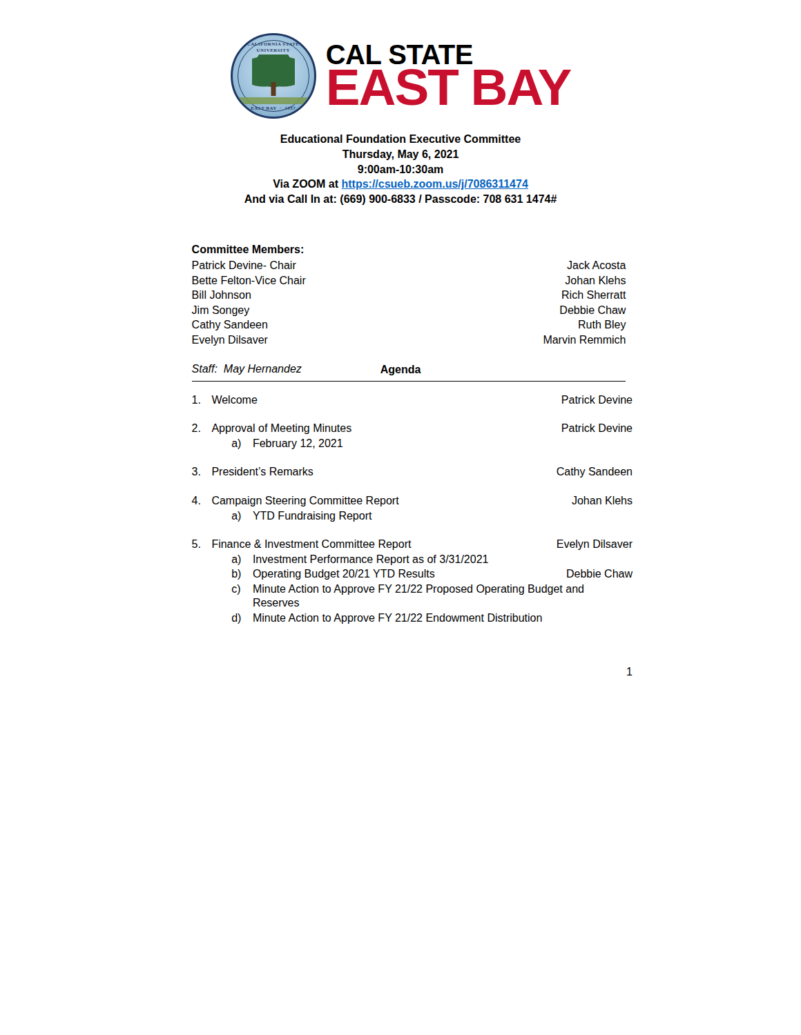CALIFORNIA STATE UNIVERSITY
EAST BAY · 1957
CAL STATE EAST BAY
Educational Foundation Executive Committee Thursday, May 6, 2021 9:00am-10:30am Via ZOOM at https://csueb.zoom.us/j/7086311474 And via Call In at: (669) 900-6833 / Passcode: 708 631 1474#
Committee Members:
| Patrick Devine- Chair | Jack Acosta |
| Bette Felton-Vice Chair | Johan Klehs |
| Bill Johnson | Rich Sherratt |
| Jim Songey | Debbie Chaw |
| Cathy Sandeen | Ruth Bley |
| Evelyn Dilsaver | Marvin Remmich |
Staff: May Hernandez
Agenda
Welcome
Patrick Devine
Approval of Meeting Minutes
Patrick Devine
February 12, 2021
President’s Remarks
Cathy Sandeen
Campaign Steering Committee Report
Johan Klehs
YTD Fundraising Report
Finance & Investment Committee Report
Evelyn Dilsaver
Investment Performance Report as of 3/31/2021
Operating Budget 20/21 YTD Results
Debbie Chaw
Minute Action to Approve FY 21/22 Proposed Operating Budget and Reserves
Minute Action to Approve FY 21/22 Endowment Distribution
1